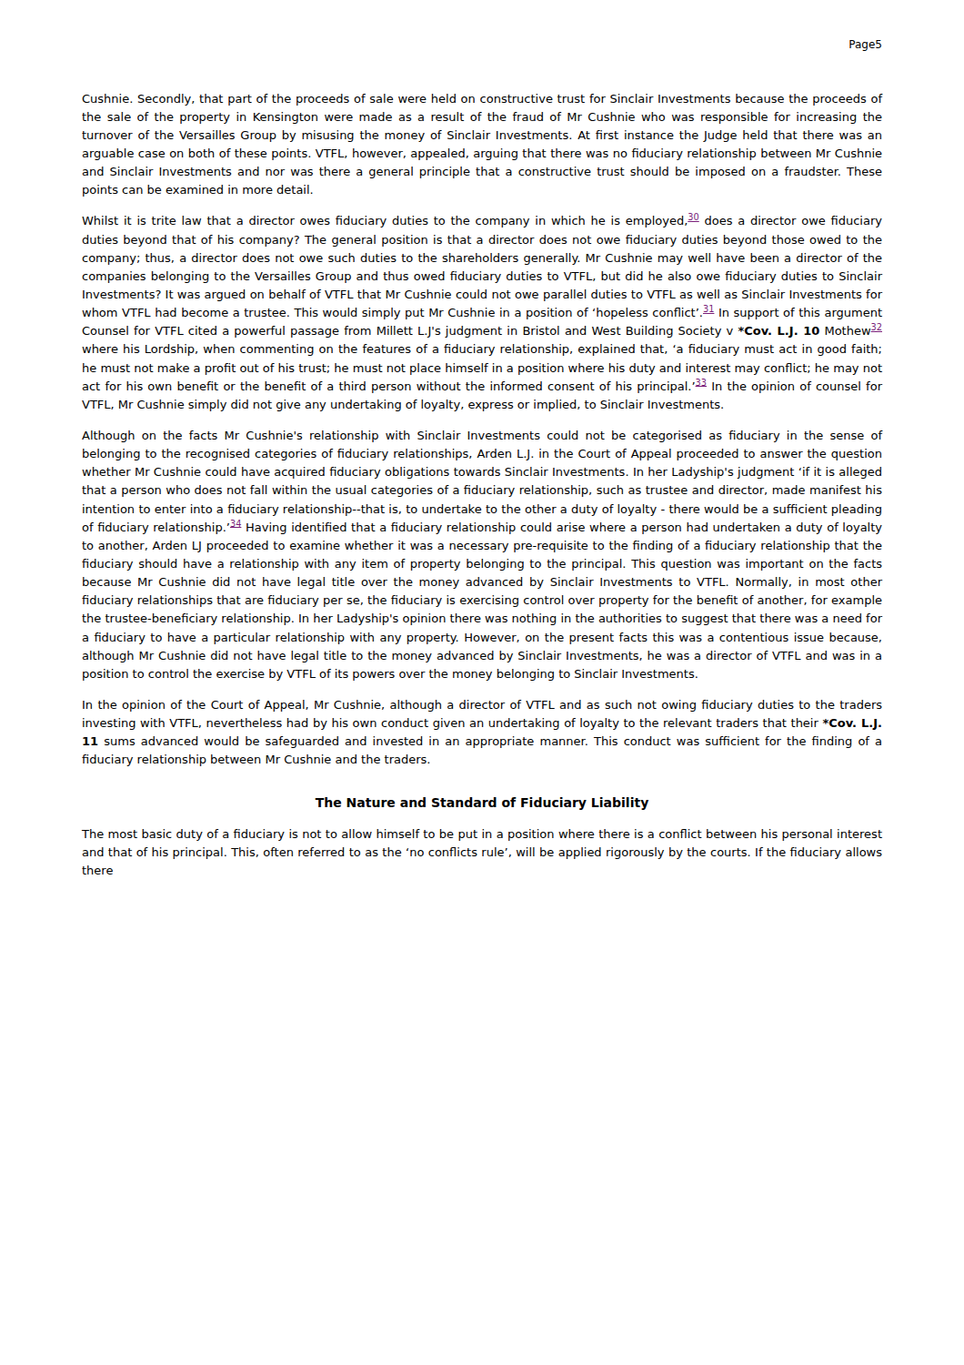Page5
Cushnie. Secondly, that part of the proceeds of sale were held on constructive trust for Sinclair Investments because the proceeds of the sale of the property in Kensington were made as a result of the fraud of Mr Cushnie who was responsible for increasing the turnover of the Versailles Group by misusing the money of Sinclair Investments. At first instance the Judge held that there was an arguable case on both of these points. VTFL, however, appealed, arguing that there was no fiduciary relationship between Mr Cushnie and Sinclair Investments and nor was there a general principle that a constructive trust should be imposed on a fraudster. These points can be examined in more detail.
Whilst it is trite law that a director owes fiduciary duties to the company in which he is employed,30 does a director owe fiduciary duties beyond that of his company? The general position is that a director does not owe fiduciary duties beyond those owed to the company; thus, a director does not owe such duties to the shareholders generally. Mr Cushnie may well have been a director of the companies belonging to the Versailles Group and thus owed fiduciary duties to VTFL, but did he also owe fiduciary duties to Sinclair Investments? It was argued on behalf of VTFL that Mr Cushnie could not owe parallel duties to VTFL as well as Sinclair Investments for whom VTFL had become a trustee. This would simply put Mr Cushnie in a position of ‘hopeless conflict’.31 In support of this argument Counsel for VTFL cited a powerful passage from Millett L.J's judgment in Bristol and West Building Society v *Cov. L.J. 10 Mothew32 where his Lordship, when commenting on the features of a fiduciary relationship, explained that, ‘a fiduciary must act in good faith; he must not make a profit out of his trust; he must not place himself in a position where his duty and interest may conflict; he may not act for his own benefit or the benefit of a third person without the informed consent of his principal.’33 In the opinion of counsel for VTFL, Mr Cushnie simply did not give any undertaking of loyalty, express or implied, to Sinclair Investments.
Although on the facts Mr Cushnie's relationship with Sinclair Investments could not be categorised as fiduciary in the sense of belonging to the recognised categories of fiduciary relationships, Arden L.J. in the Court of Appeal proceeded to answer the question whether Mr Cushnie could have acquired fiduciary obligations towards Sinclair Investments. In her Ladyship's judgment ‘if it is alleged that a person who does not fall within the usual categories of a fiduciary relationship, such as trustee and director, made manifest his intention to enter into a fiduciary relationship--that is, to undertake to the other a duty of loyalty - there would be a sufficient pleading of fiduciary relationship.’34 Having identified that a fiduciary relationship could arise where a person had undertaken a duty of loyalty to another, Arden LJ proceeded to examine whether it was a necessary pre-requisite to the finding of a fiduciary relationship that the fiduciary should have a relationship with any item of property belonging to the principal. This question was important on the facts because Mr Cushnie did not have legal title over the money advanced by Sinclair Investments to VTFL. Normally, in most other fiduciary relationships that are fiduciary per se, the fiduciary is exercising control over property for the benefit of another, for example the trustee-beneficiary relationship. In her Ladyship's opinion there was nothing in the authorities to suggest that there was a need for a fiduciary to have a particular relationship with any property. However, on the present facts this was a contentious issue because, although Mr Cushnie did not have legal title to the money advanced by Sinclair Investments, he was a director of VTFL and was in a position to control the exercise by VTFL of its powers over the money belonging to Sinclair Investments.
In the opinion of the Court of Appeal, Mr Cushnie, although a director of VTFL and as such not owing fiduciary duties to the traders investing with VTFL, nevertheless had by his own conduct given an undertaking of loyalty to the relevant traders that their *Cov. L.J. 11 sums advanced would be safeguarded and invested in an appropriate manner. This conduct was sufficient for the finding of a fiduciary relationship between Mr Cushnie and the traders.
The Nature and Standard of Fiduciary Liability
The most basic duty of a fiduciary is not to allow himself to be put in a position where there is a conflict between his personal interest and that of his principal. This, often referred to as the ‘no conflicts rule’, will be applied rigorously by the courts. If the fiduciary allows there